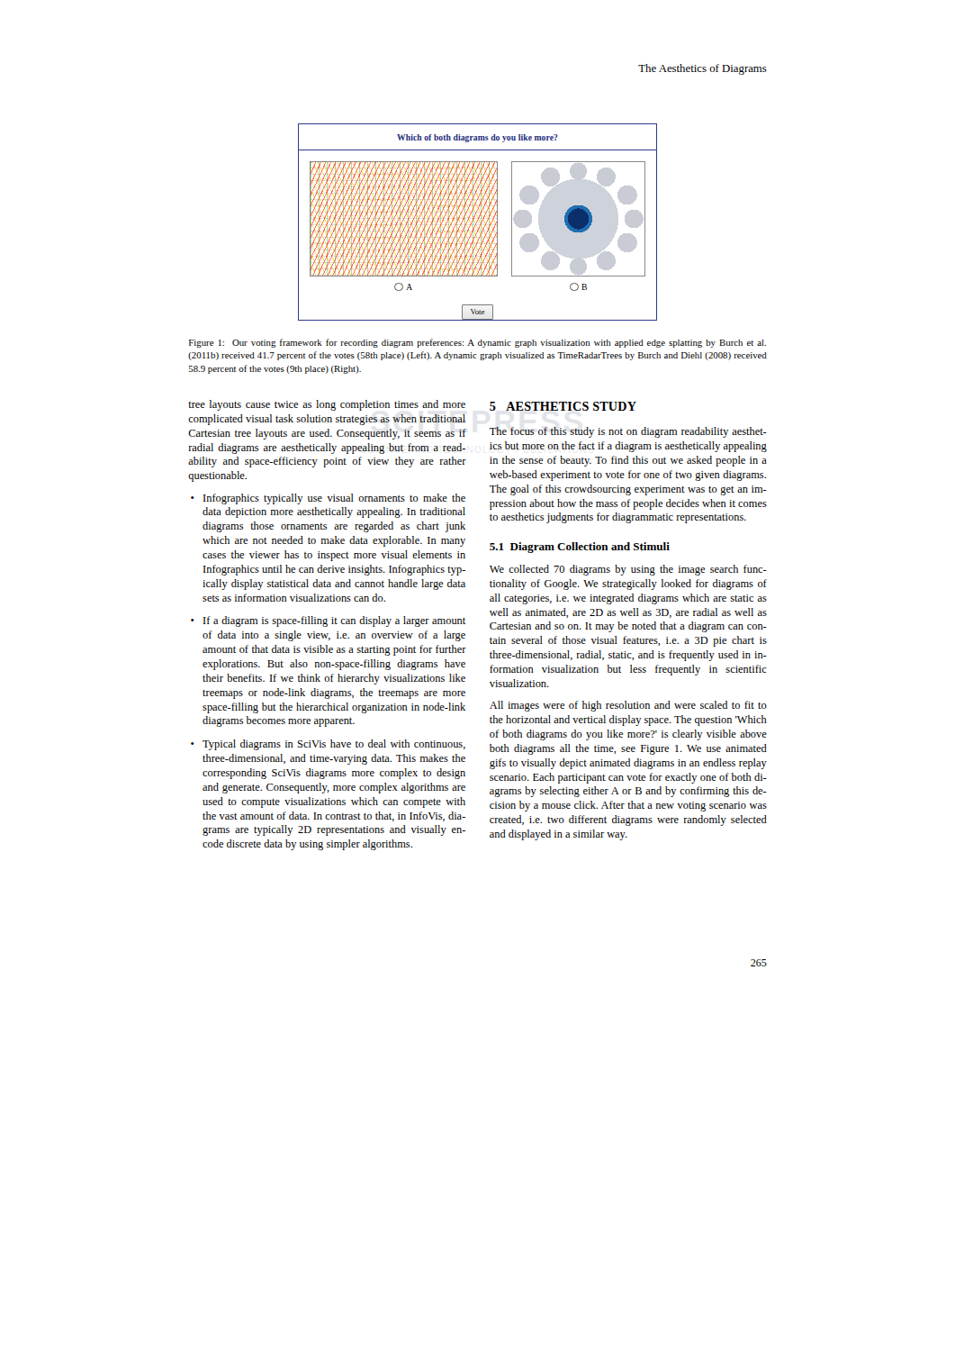The Aesthetics of Diagrams
Which of both diagrams do you like more?
A
B
Vote
Figure 1: Our voting framework for recording diagram preferences: A dynamic graph visualization with applied edge splatting by Burch et al. (2011b) received 41.7 percent of the votes (58th place) (Left). A dynamic graph visualized as TimeRadarTrees by Burch and Diehl (2008) received 58.9 percent of the votes (9th place) (Right).
SCITEPRESS
SCIENCE AND TECHNOLOGY PUBLICATIONS
tree layouts cause twice as long completion times and more complicated visual task solution strategies as when traditional Cartesian tree layouts are used. Consequently, it seems as if radial diagrams are aesthetically appealing but from a readability and space-efficiency point of view they are rather questionable.
Infographics typically use visual ornaments to make the data depiction more aesthetically appealing. In traditional diagrams those ornaments are regarded as chart junk which are not needed to make data explorable. In many cases the viewer has to inspect more visual elements in Infographics until he can derive insights. Infographics typically display statistical data and cannot handle large data sets as information visualizations can do.
If a diagram is space-filling it can display a larger amount of data into a single view, i.e. an overview of a large amount of that data is visible as a starting point for further explorations. But also non-space-filling diagrams have their benefits. If we think of hierarchy visualizations like treemaps or node-link diagrams, the treemaps are more space-filling but the hierarchical organization in node-link diagrams becomes more apparent.
Typical diagrams in SciVis have to deal with continuous, three-dimensional, and time-varying data. This makes the corresponding SciVis diagrams more complex to design and generate. Consequently, more complex algorithms are used to compute visualizations which can compete with the vast amount of data. In contrast to that, in InfoVis, diagrams are typically 2D representations and visually encode discrete data by using simpler algorithms.
5 AESTHETICS STUDY
The focus of this study is not on diagram readability aesthetics but more on the fact if a diagram is aesthetically appealing in the sense of beauty. To find this out we asked people in a web-based experiment to vote for one of two given diagrams. The goal of this crowdsourcing experiment was to get an impression about how the mass of people decides when it comes to aesthetics judgments for diagrammatic representations.
5.1 Diagram Collection and Stimuli
We collected 70 diagrams by using the image search functionality of Google. We strategically looked for diagrams of all categories, i.e. we integrated diagrams which are static as well as animated, are 2D as well as 3D, are radial as well as Cartesian and so on. It may be noted that a diagram can contain several of those visual features, i.e. a 3D pie chart is three-dimensional, radial, static, and is frequently used in information visualization but less frequently in scientific visualization.
All images were of high resolution and were scaled to fit to the horizontal and vertical display space. The question 'Which of both diagrams do you like more?' is clearly visible above both diagrams all the time, see Figure 1. We use animated gifs to visually depict animated diagrams in an endless replay scenario. Each participant can vote for exactly one of both diagrams by selecting either A or B and by confirming this decision by a mouse click. After that a new voting scenario was created, i.e. two different diagrams were randomly selected and displayed in a similar way.
265